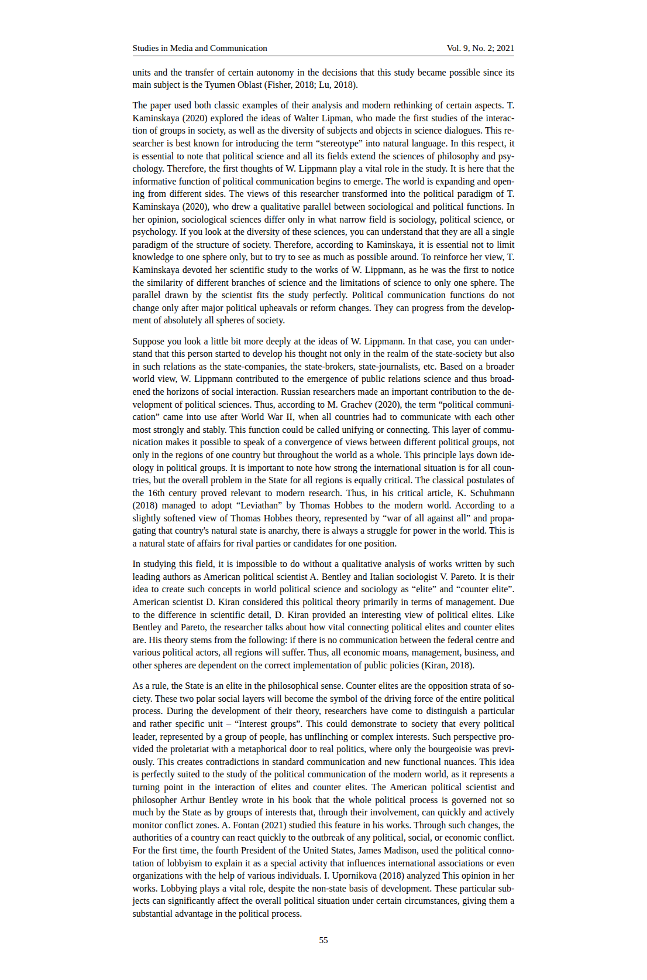Studies in Media and Communication Vol. 9, No. 2; 2021
units and the transfer of certain autonomy in the decisions that this study became possible since its main subject is the Tyumen Oblast (Fisher, 2018; Lu, 2018).
The paper used both classic examples of their analysis and modern rethinking of certain aspects. T. Kaminskaya (2020) explored the ideas of Walter Lipman, who made the first studies of the interaction of groups in society, as well as the diversity of subjects and objects in science dialogues. This researcher is best known for introducing the term “stereotype” into natural language. In this respect, it is essential to note that political science and all its fields extend the sciences of philosophy and psychology. Therefore, the first thoughts of W. Lippmann play a vital role in the study. It is here that the informative function of political communication begins to emerge. The world is expanding and opening from different sides. The views of this researcher transformed into the political paradigm of T. Kaminskaya (2020), who drew a qualitative parallel between sociological and political functions. In her opinion, sociological sciences differ only in what narrow field is sociology, political science, or psychology. If you look at the diversity of these sciences, you can understand that they are all a single paradigm of the structure of society. Therefore, according to Kaminskaya, it is essential not to limit knowledge to one sphere only, but to try to see as much as possible around. To reinforce her view, T. Kaminskaya devoted her scientific study to the works of W. Lippmann, as he was the first to notice the similarity of different branches of science and the limitations of science to only one sphere. The parallel drawn by the scientist fits the study perfectly. Political communication functions do not change only after major political upheavals or reform changes. They can progress from the development of absolutely all spheres of society.
Suppose you look a little bit more deeply at the ideas of W. Lippmann. In that case, you can understand that this person started to develop his thought not only in the realm of the state-society but also in such relations as the state-companies, the state-brokers, state-journalists, etc. Based on a broader world view, W. Lippmann contributed to the emergence of public relations science and thus broadened the horizons of social interaction. Russian researchers made an important contribution to the development of political sciences. Thus, according to M. Grachev (2020), the term “political communication” came into use after World War II, when all countries had to communicate with each other most strongly and stably. This function could be called unifying or connecting. This layer of communication makes it possible to speak of a convergence of views between different political groups, not only in the regions of one country but throughout the world as a whole. This principle lays down ideology in political groups. It is important to note how strong the international situation is for all countries, but the overall problem in the State for all regions is equally critical. The classical postulates of the 16th century proved relevant to modern research. Thus, in his critical article, K. Schuhmann (2018) managed to adopt “Leviathan” by Thomas Hobbes to the modern world. According to a slightly softened view of Thomas Hobbes theory, represented by “war of all against all” and propagating that country's natural state is anarchy, there is always a struggle for power in the world. This is a natural state of affairs for rival parties or candidates for one position.
In studying this field, it is impossible to do without a qualitative analysis of works written by such leading authors as American political scientist A. Bentley and Italian sociologist V. Pareto. It is their idea to create such concepts in world political science and sociology as “elite” and “counter elite”. American scientist D. Kiran considered this political theory primarily in terms of management. Due to the difference in scientific detail, D. Kiran provided an interesting view of political elites. Like Bentley and Pareto, the researcher talks about how vital connecting political elites and counter elites are. His theory stems from the following: if there is no communication between the federal centre and various political actors, all regions will suffer. Thus, all economic moans, management, business, and other spheres are dependent on the correct implementation of public policies (Kiran, 2018).
As a rule, the State is an elite in the philosophical sense. Counter elites are the opposition strata of society. These two polar social layers will become the symbol of the driving force of the entire political process. During the development of their theory, researchers have come to distinguish a particular and rather specific unit – “Interest groups”. This could demonstrate to society that every political leader, represented by a group of people, has unflinching or complex interests. Such perspective provided the proletariat with a metaphorical door to real politics, where only the bourgeoisie was previously. This creates contradictions in standard communication and new functional nuances. This idea is perfectly suited to the study of the political communication of the modern world, as it represents a turning point in the interaction of elites and counter elites. The American political scientist and philosopher Arthur Bentley wrote in his book that the whole political process is governed not so much by the State as by groups of interests that, through their involvement, can quickly and actively monitor conflict zones. A. Fontan (2021) studied this feature in his works. Through such changes, the authorities of a country can react quickly to the outbreak of any political, social, or economic conflict. For the first time, the fourth President of the United States, James Madison, used the political connotation of lobbyism to explain it as a special activity that influences international associations or even organizations with the help of various individuals. I. Upornikova (2018) analyzed This opinion in her works. Lobbying plays a vital role, despite the non-state basis of development. These particular subjects can significantly affect the overall political situation under certain circumstances, giving them a substantial advantage in the political process.
55